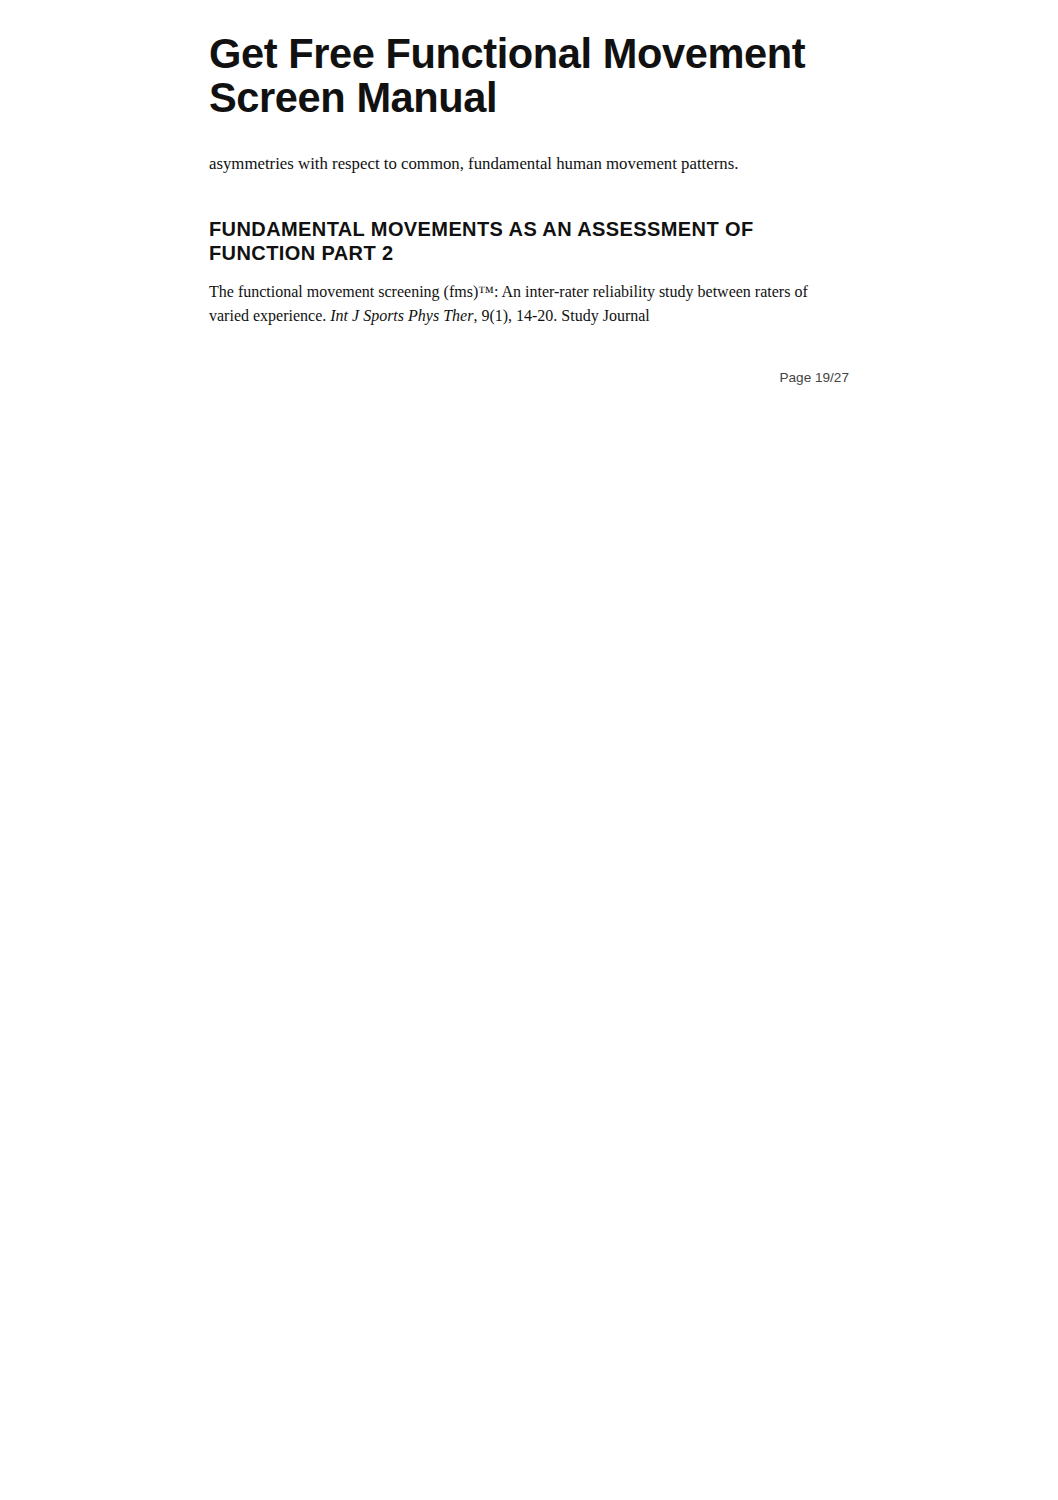Get Free Functional Movement Screen Manual
asymmetries with respect to common, fundamental human movement patterns.
Fundamental Movements as an Assessment of Function Part 2
The functional movement screening (fms)™: An inter-rater reliability study between raters of varied experience. Int J Sports Phys Ther, 9(1), 14-20. Study Journal
Page 19/27